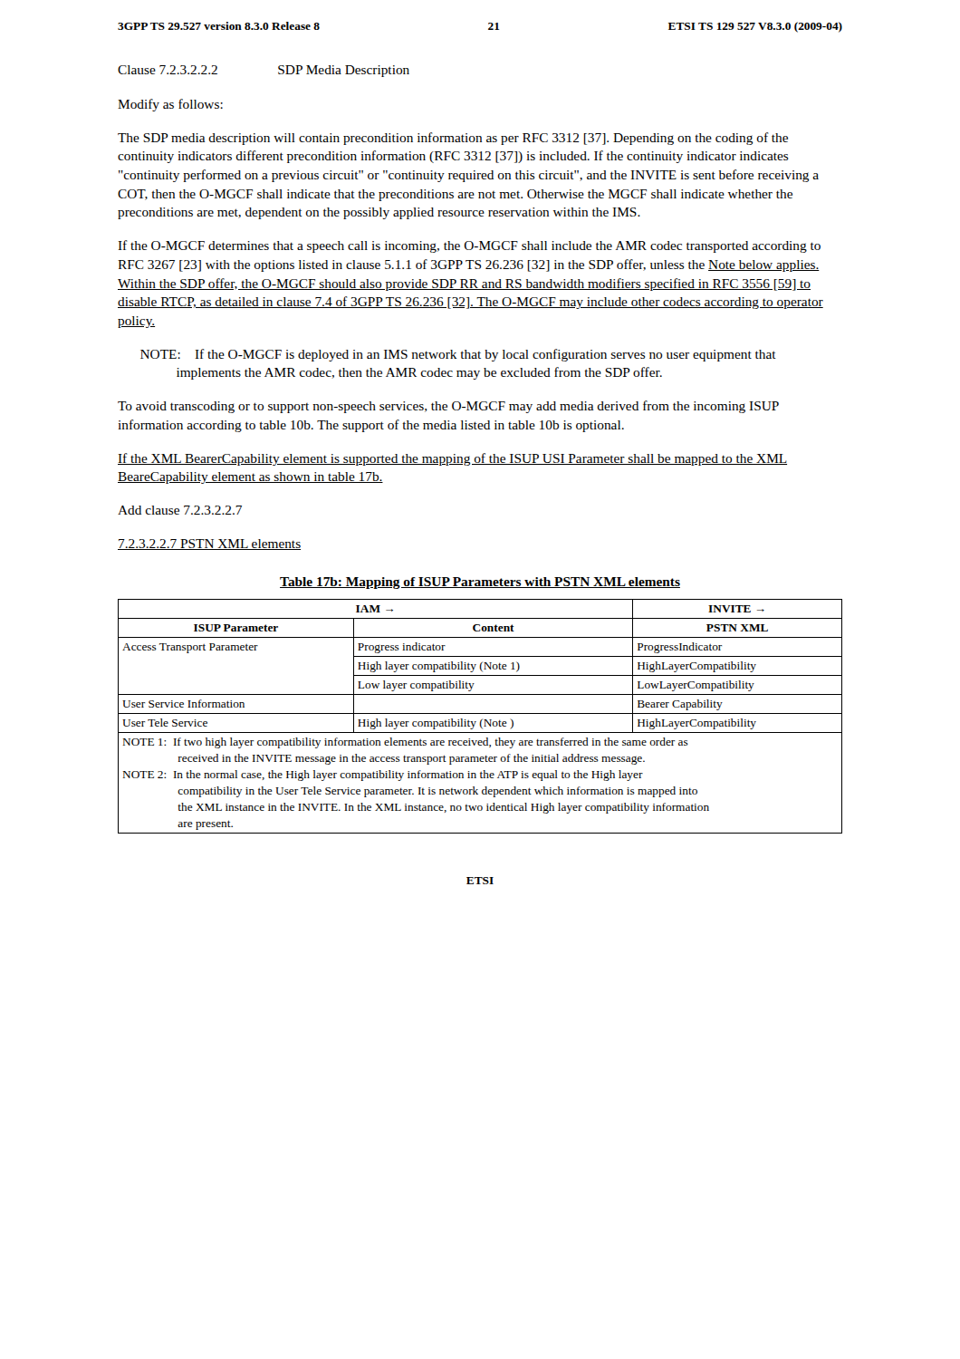3GPP TS 29.527 version 8.3.0 Release 8
21
ETSI TS 129 527 V8.3.0 (2009-04)
Clause 7.2.3.2.2.2 SDP Media Description
Modify as follows:
The SDP media description will contain precondition information as per RFC 3312 [37]. Depending on the coding of the continuity indicators different precondition information (RFC 3312 [37]) is included. If the continuity indicator indicates "continuity performed on a previous circuit" or "continuity required on this circuit", and the INVITE is sent before receiving a COT, then the O-MGCF shall indicate that the preconditions are not met. Otherwise the MGCF shall indicate whether the preconditions are met, dependent on the possibly applied resource reservation within the IMS.
If the O-MGCF determines that a speech call is incoming, the O-MGCF shall include the AMR codec transported according to RFC 3267 [23] with the options listed in clause 5.1.1 of 3GPP TS 26.236 [32] in the SDP offer, unless the Note below applies. Within the SDP offer, the O-MGCF should also provide SDP RR and RS bandwidth modifiers specified in RFC 3556 [59] to disable RTCP, as detailed in clause 7.4 of 3GPP TS 26.236 [32]. The O-MGCF may include other codecs according to operator policy.
NOTE: If the O-MGCF is deployed in an IMS network that by local configuration serves no user equipment that implements the AMR codec, then the AMR codec may be excluded from the SDP offer.
To avoid transcoding or to support non-speech services, the O-MGCF may add media derived from the incoming ISUP information according to table 10b. The support of the media listed in table 10b is optional.
If the XML BearerCapability element is supported the mapping of the ISUP USI Parameter shall be mapped to the XML BeareCapability element as shown in table 17b.
Add clause 7.2.3.2.2.7
7.2.3.2.2.7 PSTN XML elements
Table 17b: Mapping of ISUP Parameters with PSTN XML elements
| IAM → | INVITE → |
| --- | --- |
| ISUP Parameter | Content | PSTN XML |
| Access Transport Parameter | Progress indicator | ProgressIndicator |
| | High layer compatibility (Note 1) | HighLayerCompatibility |
| | Low layer compatibility | LowLayerCompatibility |
| User Service Information | | Bearer Capability |
| User Tele Service | High layer compatibility (Note ) | HighLayerCompatibility |
| NOTE 1: If two high layer compatibility information elements are received, they are transferred in the same order as received in the INVITE message in the access transport parameter of the initial address message. NOTE 2: In the normal case, the High layer compatibility information in the ATP is equal to the High layer compatibility in the User Tele Service parameter. It is network dependent which information is mapped into the XML instance in the INVITE. In the XML instance, no two identical High layer compatibility information are present. |
ETSI